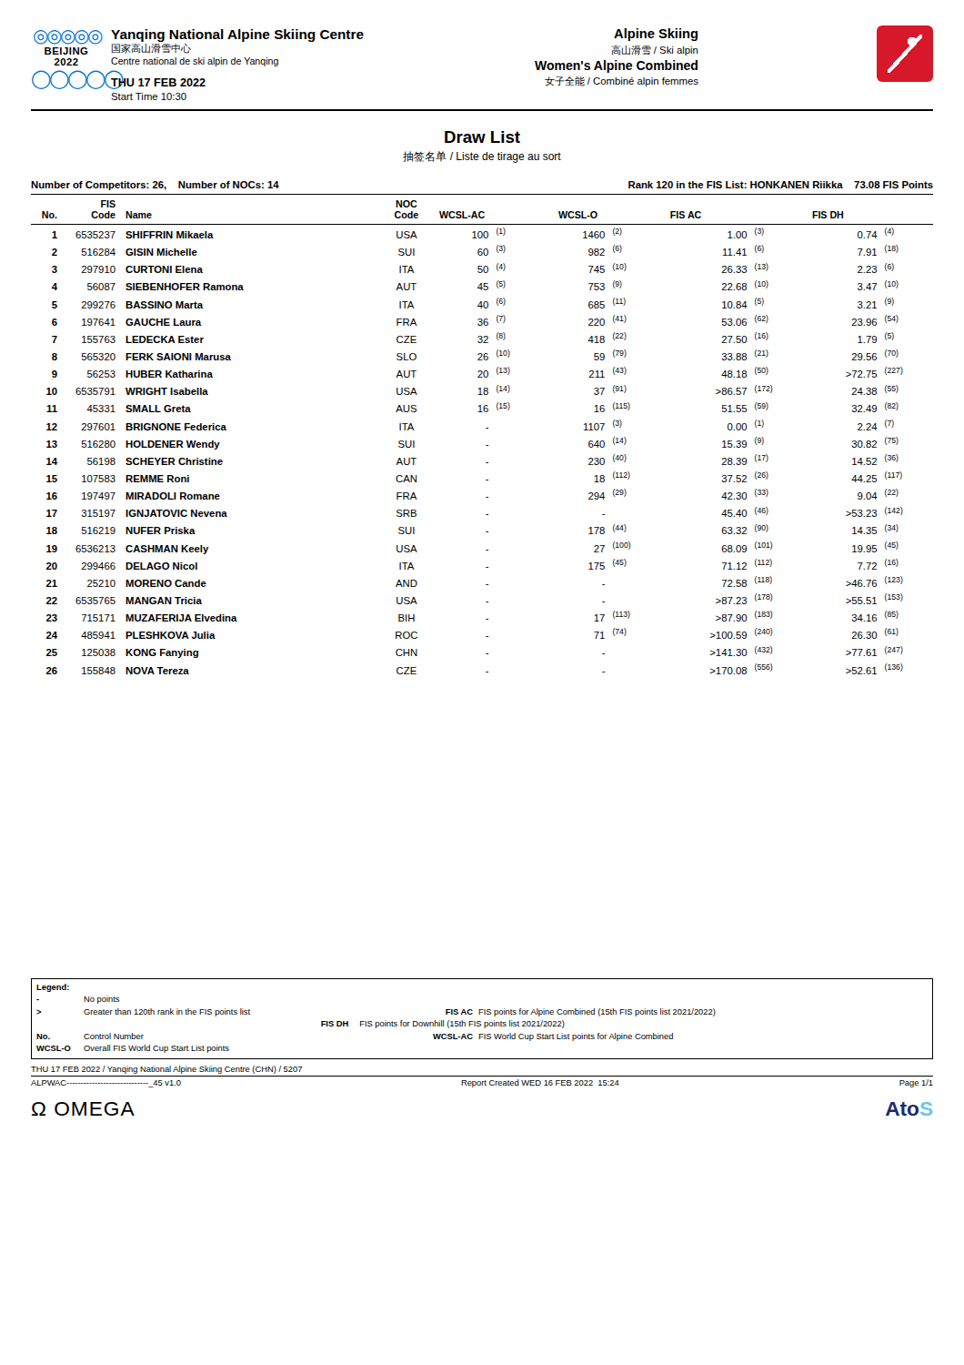◎◎◎◎◎
BEIJING 2022
◯◯◯◯◯
Yanqing National Alpine Skiing Centre
国家高山滑雪中心
Centre national de ski alpin de Yanqing
THU 17 FEB 2022
Start Time 10:30
Alpine Skiing
高山滑雪 / Ski alpin
Women's Alpine Combined
女子全能 / Combiné alpin femmes
Draw List
抽签名单 / Liste de tirage au sort
Number of Competitors: 26, Number of NOCs: 14
Rank 120 in the FIS List: HONKANEN Riikka 73.08 FIS Points
| No. | FIS Code | Name | NOC Code | WCSL-AC | WCSL-O | FIS AC | FIS DH |
| --- | --- | --- | --- | --- | --- | --- | --- |
| 1 | 6535237 | SHIFFRIN Mikaela | USA | 100 | (1) | 1460 | (2) | 1.00 | (3) | 0.74 | (4) |
| 2 | 516284 | GISIN Michelle | SUI | 60 | (3) | 982 | (6) | 11.41 | (6) | 7.91 | (18) |
| 3 | 297910 | CURTONI Elena | ITA | 50 | (4) | 745 | (10) | 26.33 | (13) | 2.23 | (6) |
| 4 | 56087 | SIEBENHOFER Ramona | AUT | 45 | (5) | 753 | (9) | 22.68 | (10) | 3.47 | (10) |
| 5 | 299276 | BASSINO Marta | ITA | 40 | (6) | 685 | (11) | 10.84 | (5) | 3.21 | (9) |
| 6 | 197641 | GAUCHE Laura | FRA | 36 | (7) | 220 | (41) | 53.06 | (62) | 23.96 | (54) |
| 7 | 155763 | LEDECKA Ester | CZE | 32 | (8) | 418 | (22) | 27.50 | (16) | 1.79 | (5) |
| 8 | 565320 | FERK SAIONI Marusa | SLO | 26 | (10) | 59 | (79) | 33.88 | (21) | 29.56 | (70) |
| 9 | 56253 | HUBER Katharina | AUT | 20 | (13) | 211 | (43) | 48.18 | (50) | >72.75 | (227) |
| 10 | 6535791 | WRIGHT Isabella | USA | 18 | (14) | 37 | (91) | >86.57 | (172) | 24.38 | (55) |
| 11 | 45331 | SMALL Greta | AUS | 16 | (15) | 16 | (115) | 51.55 | (59) | 32.49 | (82) |
| 12 | 297601 | BRIGNONE Federica | ITA | - | | 1107 | (3) | 0.00 | (1) | 2.24 | (7) |
| 13 | 516280 | HOLDENER Wendy | SUI | - | | 640 | (14) | 15.39 | (9) | 30.82 | (75) |
| 14 | 56198 | SCHEYER Christine | AUT | - | | 230 | (40) | 28.39 | (17) | 14.52 | (36) |
| 15 | 107583 | REMME Roni | CAN | - | | 18 | (112) | 37.52 | (26) | 44.25 | (117) |
| 16 | 197497 | MIRADOLI Romane | FRA | - | | 294 | (29) | 42.30 | (33) | 9.04 | (22) |
| 17 | 315197 | IGNJATOVIC Nevena | SRB | - | | - | | 45.40 | (46) | >53.23 | (142) |
| 18 | 516219 | NUFER Priska | SUI | - | | 178 | (44) | 63.32 | (90) | 14.35 | (34) |
| 19 | 6536213 | CASHMAN Keely | USA | - | | 27 | (100) | 68.09 | (101) | 19.95 | (45) |
| 20 | 299466 | DELAGO Nicol | ITA | - | | 175 | (45) | 71.12 | (112) | 7.72 | (16) |
| 21 | 25210 | MORENO Cande | AND | - | | - | | 72.58 | (118) | >46.76 | (123) |
| 22 | 6535765 | MANGAN Tricia | USA | - | | - | | >87.23 | (178) | >55.51 | (153) |
| 23 | 715171 | MUZAFERIJA Elvedina | BIH | - | | 17 | (113) | >87.90 | (183) | 34.16 | (85) |
| 24 | 485941 | PLESHKOVA Julia | ROC | - | | 71 | (74) | >100.59 | (240) | 26.30 | (61) |
| 25 | 125038 | KONG Fanying | CHN | - | | - | | >141.30 | (432) | >77.61 | (247) |
| 26 | 155848 | NOVA Tereza | CZE | - | | - | | >170.08 | (556) | >52.61 | (136) |
Legend:
-
No points
>
Greater than 120th rank in the FIS points list
FIS AC
FIS points for Alpine Combined (15th FIS points list 2021/2022)
FIS DH
FIS points for Downhill (15th FIS points list 2021/2022)
No.
Control Number
WCSL-AC
FIS World Cup Start List points for Alpine Combined
WCSL-O
Overall FIS World Cup Start List points
THU 17 FEB 2022 / Yanqing National Alpine Skiing Centre (CHN) / 5207
ALPWAC-----------------------------_45 v1.0
Report Created WED 16 FEB 2022 15:24
Page 1/1
Ω OMEGA
AtoS